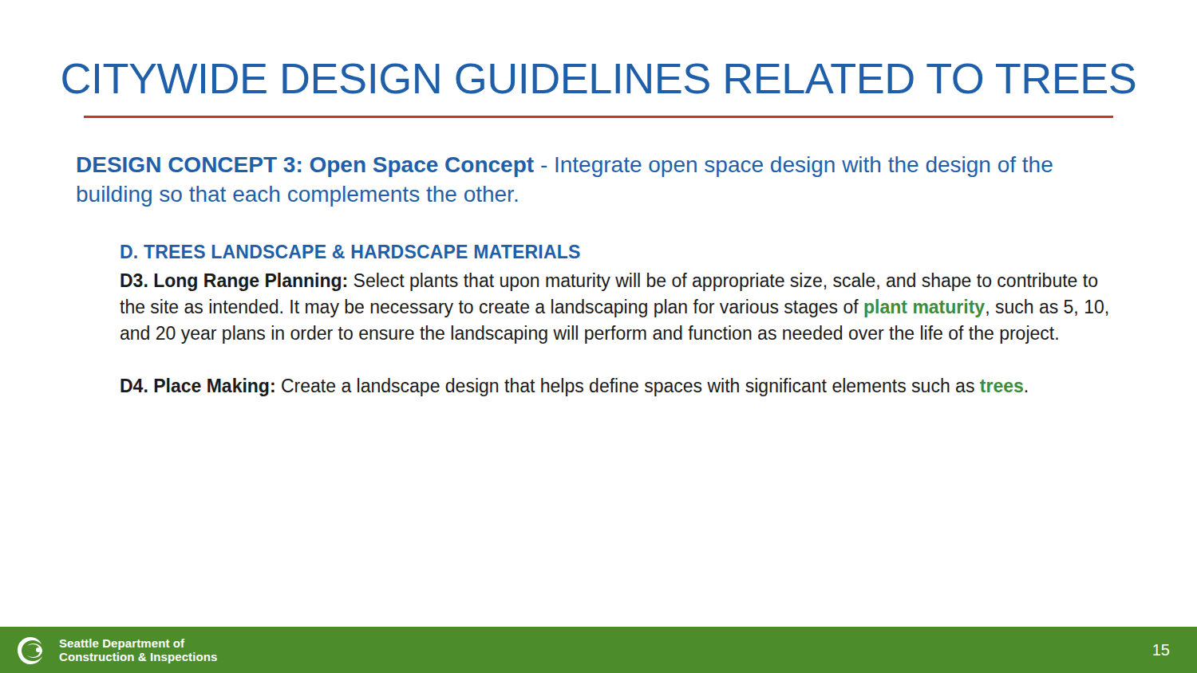CITYWIDE DESIGN GUIDELINES RELATED TO TREES
DESIGN CONCEPT 3: Open Space Concept - Integrate open space design with the design of the building so that each complements the other.
D. TREES LANDSCAPE & HARDSCAPE MATERIALS
D3. Long Range Planning: Select plants that upon maturity will be of appropriate size, scale, and shape to contribute to the site as intended. It may be necessary to create a landscaping plan for various stages of plant maturity, such as 5, 10, and 20 year plans in order to ensure the landscaping will perform and function as needed over the life of the project.
D4. Place Making: Create a landscape design that helps define spaces with significant elements such as trees.
Seattle Department of Construction & Inspections
15